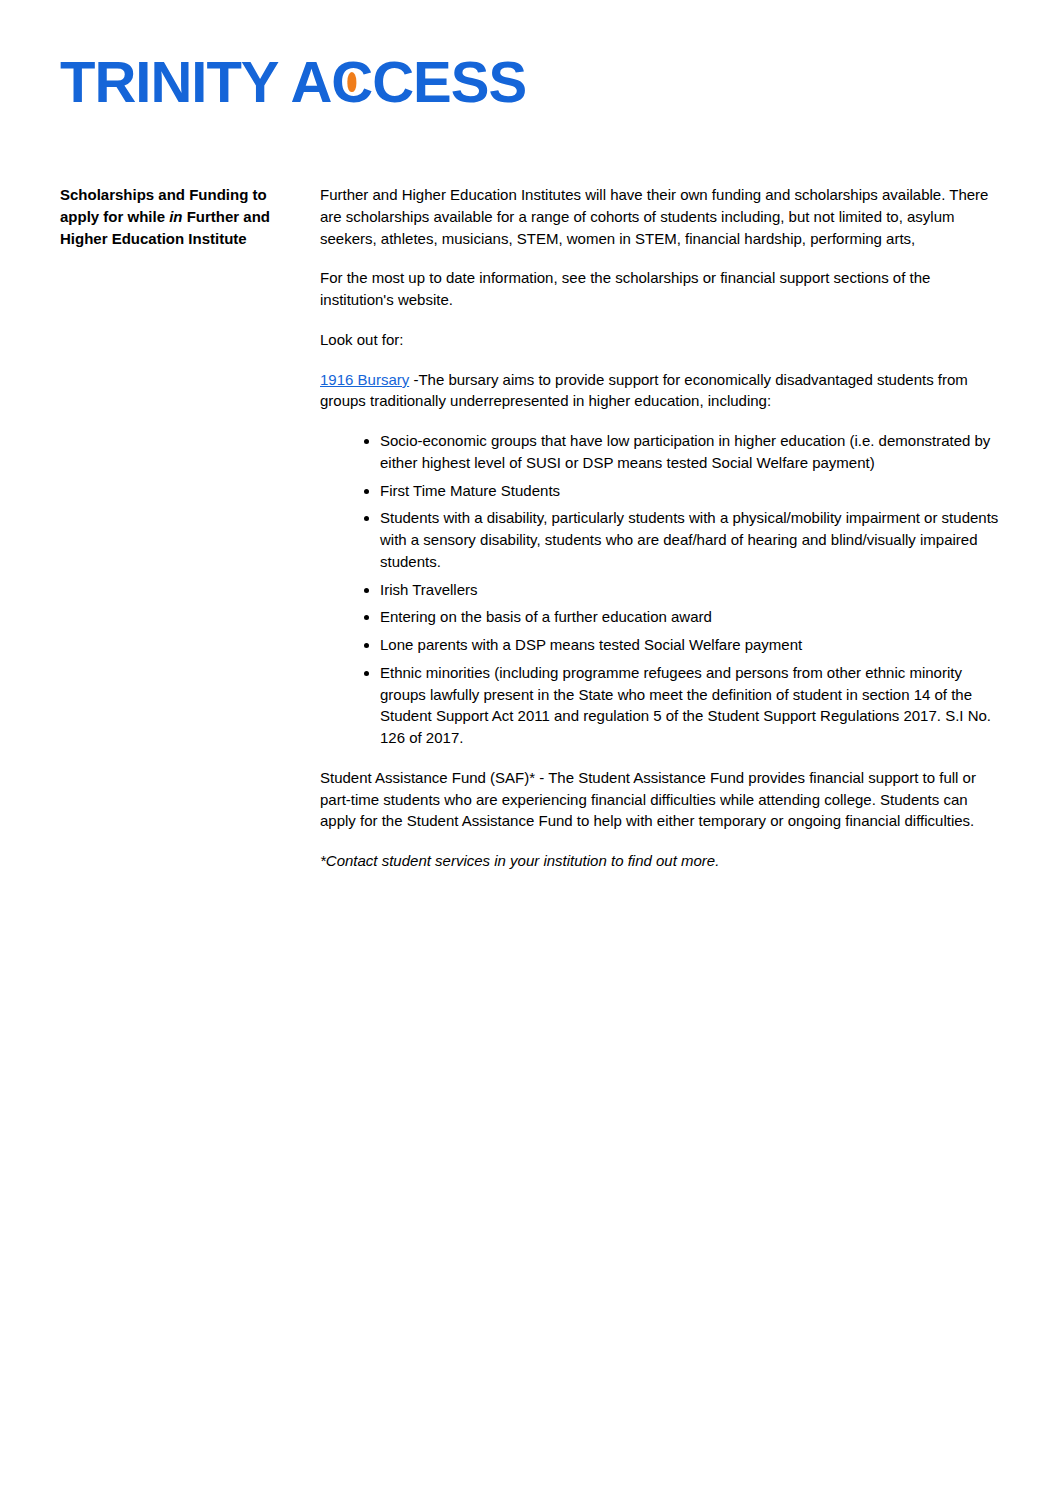TRINITY ACCESS
Scholarships and Funding to apply for while in Further and Higher Education Institute
Further and Higher Education Institutes will have their own funding and scholarships available. There are scholarships available for a range of cohorts of students including, but not limited to, asylum seekers, athletes, musicians, STEM, women in STEM, financial hardship, performing arts,
For the most up to date information, see the scholarships or financial support sections of the institution's website.
Look out for:
1916 Bursary -The bursary aims to provide support for economically disadvantaged students from groups traditionally underrepresented in higher education, including:
Socio-economic groups that have low participation in higher education (i.e. demonstrated by either highest level of SUSI or DSP means tested Social Welfare payment)
First Time Mature Students
Students with a disability, particularly students with a physical/mobility impairment or students with a sensory disability, students who are deaf/hard of hearing and blind/visually impaired students.
Irish Travellers
Entering on the basis of a further education award
Lone parents with a DSP means tested Social Welfare payment
Ethnic minorities (including programme refugees and persons from other ethnic minority groups lawfully present in the State who meet the definition of student in section 14 of the Student Support Act 2011 and regulation 5 of the Student Support Regulations 2017. S.I No. 126 of 2017.
Student Assistance Fund (SAF)* - The Student Assistance Fund provides financial support to full or part-time students who are experiencing financial difficulties while attending college. Students can apply for the Student Assistance Fund to help with either temporary or ongoing financial difficulties.
*Contact student services in your institution to find out more.